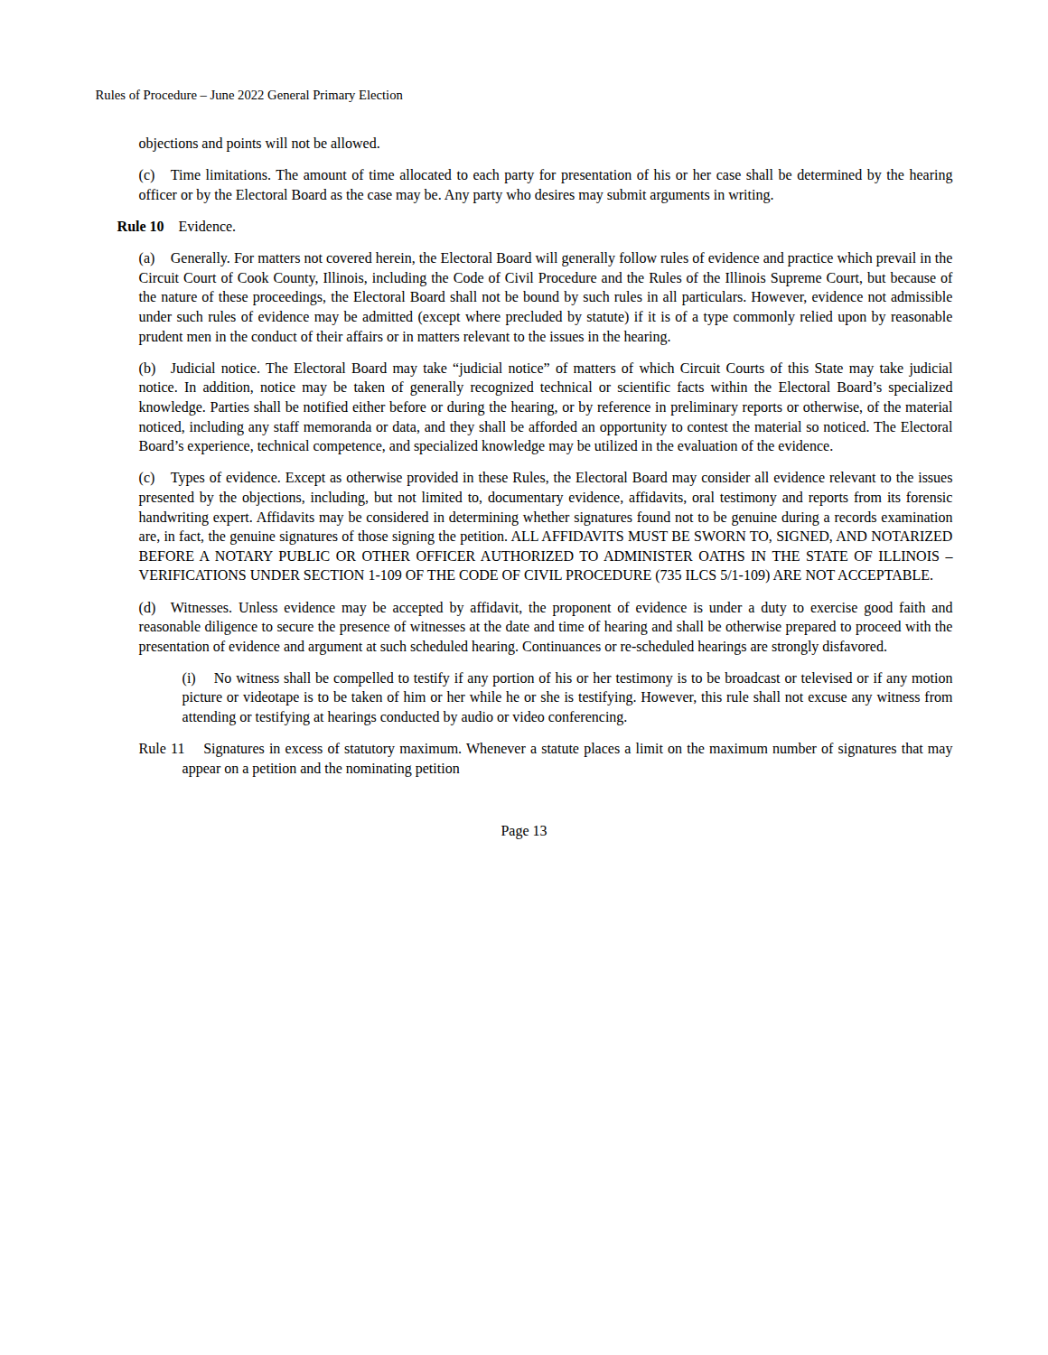Rules of Procedure – June 2022 General Primary Election
objections and points will not be allowed.
(c) Time limitations. The amount of time allocated to each party for presentation of his or her case shall be determined by the hearing officer or by the Electoral Board as the case may be. Any party who desires may submit arguments in writing.
Rule 10 Evidence.
(a) Generally. For matters not covered herein, the Electoral Board will generally follow rules of evidence and practice which prevail in the Circuit Court of Cook County, Illinois, including the Code of Civil Procedure and the Rules of the Illinois Supreme Court, but because of the nature of these proceedings, the Electoral Board shall not be bound by such rules in all particulars. However, evidence not admissible under such rules of evidence may be admitted (except where precluded by statute) if it is of a type commonly relied upon by reasonable prudent men in the conduct of their affairs or in matters relevant to the issues in the hearing.
(b) Judicial notice. The Electoral Board may take “judicial notice” of matters of which Circuit Courts of this State may take judicial notice. In addition, notice may be taken of generally recognized technical or scientific facts within the Electoral Board’s specialized knowledge. Parties shall be notified either before or during the hearing, or by reference in preliminary reports or otherwise, of the material noticed, including any staff memoranda or data, and they shall be afforded an opportunity to contest the material so noticed. The Electoral Board’s experience, technical competence, and specialized knowledge may be utilized in the evaluation of the evidence.
(c) Types of evidence. Except as otherwise provided in these Rules, the Electoral Board may consider all evidence relevant to the issues presented by the objections, including, but not limited to, documentary evidence, affidavits, oral testimony and reports from its forensic handwriting expert. Affidavits may be considered in determining whether signatures found not to be genuine during a records examination are, in fact, the genuine signatures of those signing the petition. ALL AFFIDAVITS MUST BE SWORN TO, SIGNED, AND NOTARIZED BEFORE A NOTARY PUBLIC OR OTHER OFFICER AUTHORIZED TO ADMINISTER OATHS IN THE STATE OF ILLINOIS – VERIFICATIONS UNDER SECTION 1-109 OF THE CODE OF CIVIL PROCEDURE (735 ILCS 5/1-109) ARE NOT ACCEPTABLE.
(d) Witnesses. Unless evidence may be accepted by affidavit, the proponent of evidence is under a duty to exercise good faith and reasonable diligence to secure the presence of witnesses at the date and time of hearing and shall be otherwise prepared to proceed with the presentation of evidence and argument at such scheduled hearing. Continuances or re-scheduled hearings are strongly disfavored.
(i) No witness shall be compelled to testify if any portion of his or her testimony is to be broadcast or televised or if any motion picture or videotape is to be taken of him or her while he or she is testifying. However, this rule shall not excuse any witness from attending or testifying at hearings conducted by audio or video conferencing.
Rule 11 Signatures in excess of statutory maximum. Whenever a statute places a limit on the maximum number of signatures that may appear on a petition and the nominating petition
Page 13